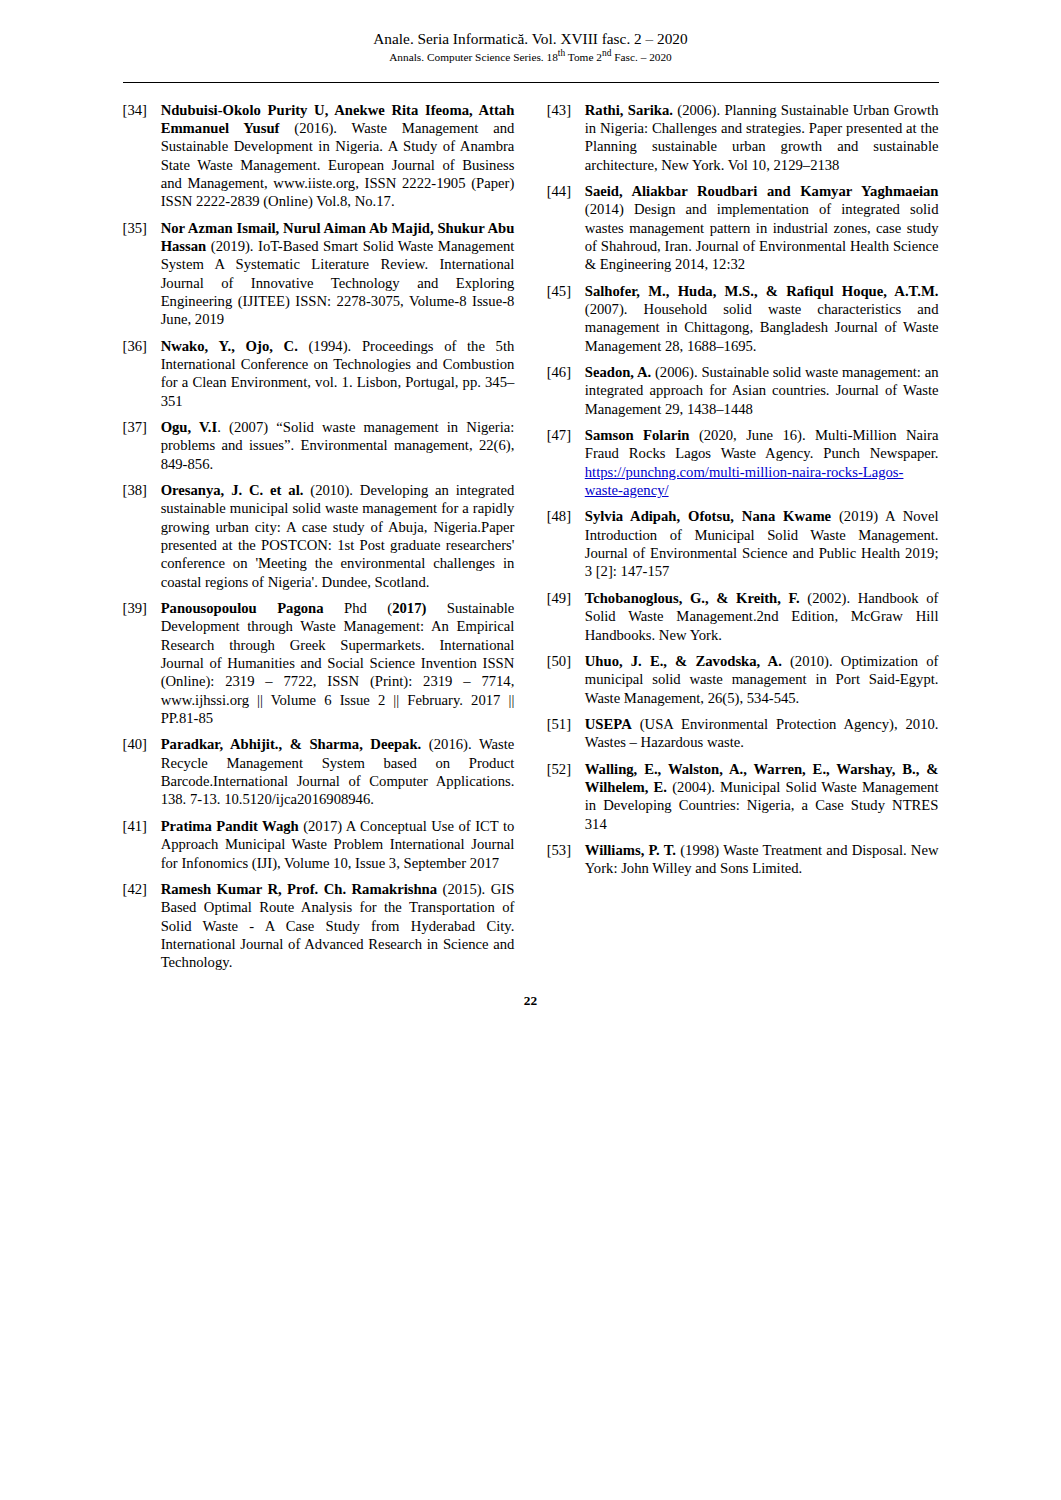Anale. Seria Informatică. Vol. XVIII fasc. 2 – 2020
Annals. Computer Science Series. 18th Tome 2nd Fasc. – 2020
[34] Ndubuisi-Okolo Purity U, Anekwe Rita Ifeoma, Attah Emmanuel Yusuf (2016). Waste Management and Sustainable Development in Nigeria. A Study of Anambra State Waste Management. European Journal of Business and Management, www.iiste.org, ISSN 2222-1905 (Paper) ISSN 2222-2839 (Online) Vol.8, No.17.
[35] Nor Azman Ismail, Nurul Aiman Ab Majid, Shukur Abu Hassan (2019). IoT-Based Smart Solid Waste Management System A Systematic Literature Review. International Journal of Innovative Technology and Exploring Engineering (IJITEE) ISSN: 2278-3075, Volume-8 Issue-8 June, 2019
[36] Nwako, Y., Ojo, C. (1994). Proceedings of the 5th International Conference on Technologies and Combustion for a Clean Environment, vol. 1. Lisbon, Portugal, pp. 345–351
[37] Ogu, V.I. (2007) “Solid waste management in Nigeria: problems and issues”. Environmental management, 22(6), 849-856.
[38] Oresanya, J. C. et al. (2010). Developing an integrated sustainable municipal solid waste management for a rapidly growing urban city: A case study of Abuja, Nigeria.Paper presented at the POSTCON: 1st Post graduate researchers' conference on 'Meeting the environmental challenges in coastal regions of Nigeria'. Dundee, Scotland.
[39] Panousopoulou Pagona Phd (2017) Sustainable Development through Waste Management: An Empirical Research through Greek Supermarkets. International Journal of Humanities and Social Science Invention ISSN (Online): 2319 – 7722, ISSN (Print): 2319 – 7714, www.ijhssi.org || Volume 6 Issue 2 || February. 2017 || PP.81-85
[40] Paradkar, Abhijit., & Sharma, Deepak. (2016). Waste Recycle Management System based on Product Barcode.International Journal of Computer Applications. 138. 7-13. 10.5120/ijca2016908946.
[41] Pratima Pandit Wagh (2017) A Conceptual Use of ICT to Approach Municipal Waste Problem International Journal for Infonomics (IJI), Volume 10, Issue 3, September 2017
[42] Ramesh Kumar R, Prof. Ch. Ramakrishna (2015). GIS Based Optimal Route Analysis for the Transportation of Solid Waste - A Case Study from Hyderabad City. International Journal of Advanced Research in Science and Technology.
[43] Rathi, Sarika. (2006). Planning Sustainable Urban Growth in Nigeria: Challenges and strategies. Paper presented at the Planning sustainable urban growth and sustainable architecture, New York. Vol 10, 2129–2138
[44] Saeid, Aliakbar Roudbari and Kamyar Yaghmaeian (2014) Design and implementation of integrated solid wastes management pattern in industrial zones, case study of Shahroud, Iran. Journal of Environmental Health Science & Engineering 2014, 12:32
[45] Salhofer, M., Huda, M.S., & Rafiqul Hoque, A.T.M. (2007). Household solid waste characteristics and management in Chittagong, Bangladesh Journal of Waste Management 28, 1688–1695.
[46] Seadon, A. (2006). Sustainable solid waste management: an integrated approach for Asian countries. Journal of Waste Management 29, 1438–1448
[47] Samson Folarin (2020, June 16). Multi-Million Naira Fraud Rocks Lagos Waste Agency. Punch Newspaper. https://punchng.com/multi-million-naira-rocks-Lagos-waste-agency/
[48] Sylvia Adipah, Ofotsu, Nana Kwame (2019) A Novel Introduction of Municipal Solid Waste Management. Journal of Environmental Science and Public Health 2019; 3 [2]: 147-157
[49] Tchobanoglous, G., & Kreith, F. (2002). Handbook of Solid Waste Management.2nd Edition, McGraw Hill Handbooks. New York.
[50] Uhuo, J. E., & Zavodska, A. (2010). Optimization of municipal solid waste management in Port Said-Egypt. Waste Management, 26(5), 534-545.
[51] USEPA (USA Environmental Protection Agency), 2010. Wastes – Hazardous waste.
[52] Walling, E., Walston, A., Warren, E., Warshay, B., & Wilhelem, E. (2004). Municipal Solid Waste Management in Developing Countries: Nigeria, a Case Study NTRES 314
[53] Williams, P. T. (1998) Waste Treatment and Disposal. New York: John Willey and Sons Limited.
22